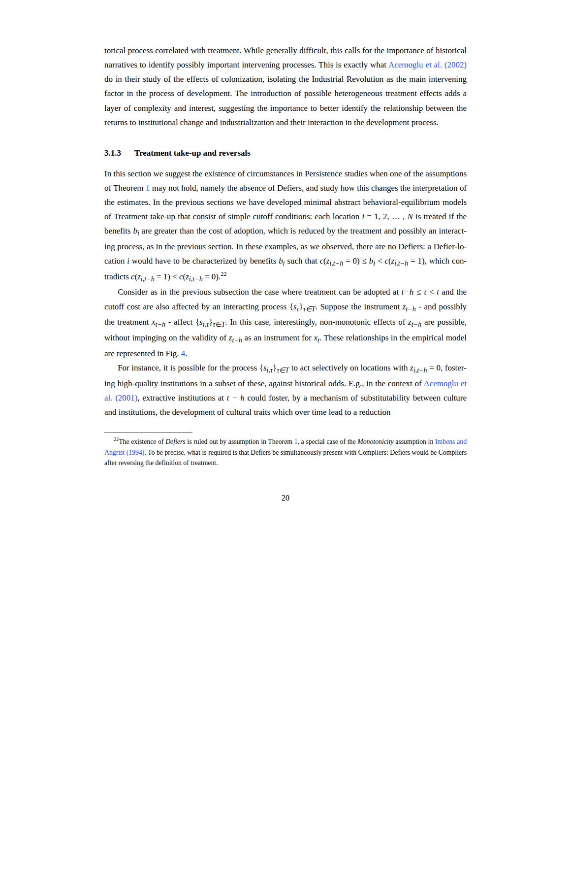torical process correlated with treatment. While generally difficult, this calls for the importance of historical narratives to identify possibly important intervening processes. This is exactly what Acemoglu et al. (2002) do in their study of the effects of colonization, isolating the Industrial Revolution as the main intervening factor in the process of development. The introduction of possible heterogeneous treatment effects adds a layer of complexity and interest, suggesting the importance to better identify the relationship between the returns to institutional change and industrialization and their interaction in the development process.
3.1.3 Treatment take-up and reversals
In this section we suggest the existence of circumstances in Persistence studies when one of the assumptions of Theorem 1 may not hold, namely the absence of Defiers, and study how this changes the interpretation of the estimates. In the previous sections we have developed minimal abstract behavioral-equilibrium models of Treatment take-up that consist of simple cutoff conditions: each location i = 1, 2, … , N is treated if the benefits bi are greater than the cost of adoption, which is reduced by the treatment and possibly an interacting process, as in the previous section. In these examples, as we observed, there are no Defiers: a Defier-location i would have to be characterized by benefits bi such that c(zi,t−h = 0) ≤ bi < c(zi,t−h = 1), which contradicts c(zi,t−h = 1) < c(zi,t−h = 0).22
Consider as in the previous subsection the case where treatment can be adopted at t−h ≤ τ < t and the cutoff cost are also affected by an interacting process {sτ}τ∈T. Suppose the instrument zt−h - and possibly the treatment xt−h - affect {si,τ}τ∈T. In this case, interestingly, non-monotonic effects of zt−h are possible, without impinging on the validity of zt−h as an instrument for xt. These relationships in the empirical model are represented in Fig. 4.
For instance, it is possible for the process {si,τ}τ∈T to act selectively on locations with zi,t−h = 0, fostering high-quality institutions in a subset of these, against historical odds. E.g., in the context of Acemoglu et al. (2001), extractive institutions at t − h could foster, by a mechanism of substitutability between culture and institutions, the development of cultural traits which over time lead to a reduction
22The existence of Defiers is ruled out by assumption in Theorem 1, a special case of the Monotonicity assumption in Imbens and Angrist (1994). To be precise, what is required is that Defiers be simultaneously present with Compliers: Defiers would be Compliers after reversing the definition of treatment.
20